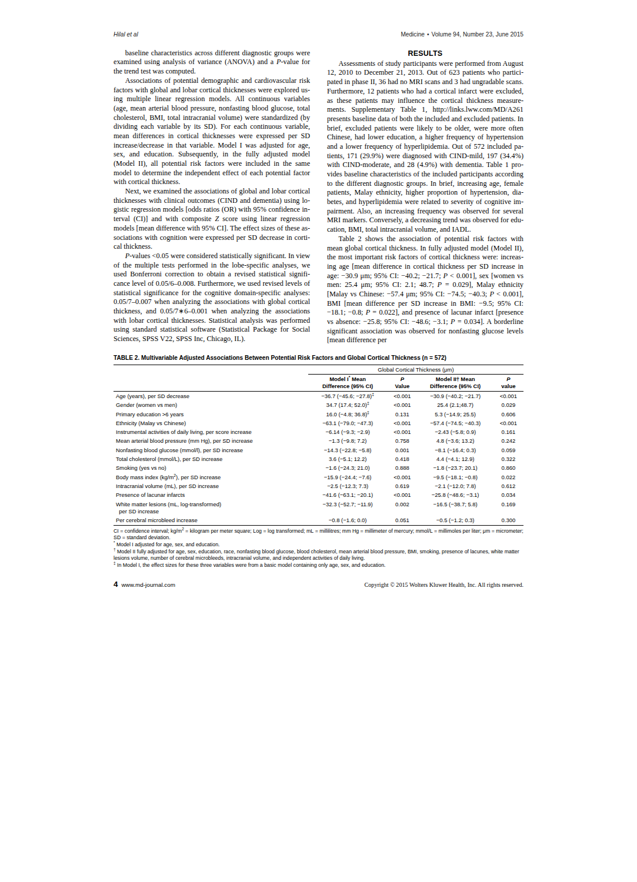Hilal et al
Medicine•Volume 94, Number 23, June 2015
baseline characteristics across different diagnostic groups were examined using analysis of variance (ANOVA) and a P-value for the trend test was computed.
Associations of potential demographic and cardiovascular risk factors with global and lobar cortical thicknesses were explored using multiple linear regression models. All continuous variables (age, mean arterial blood pressure, nonfasting blood glucose, total cholesterol, BMI, total intracranial volume) were standardized (by dividing each variable by its SD). For each continuous variable, mean differences in cortical thicknesses were expressed per SD increase/decrease in that variable. Model I was adjusted for age, sex, and education. Subsequently, in the fully adjusted model (Model II), all potential risk factors were included in the same model to determine the independent effect of each potential factor with cortical thickness.
Next, we examined the associations of global and lobar cortical thicknesses with clinical outcomes (CIND and dementia) using logistic regression models [odds ratios (OR) with 95% confidence interval (CI)] and with composite Z score using linear regression models [mean difference with 95% CI]. The effect sizes of these associations with cognition were expressed per SD decrease in cortical thickness.
P-values <0.05 were considered statistically significant. In view of the multiple tests performed in the lobe-specific analyses, we used Bonferroni correction to obtain a revised statistical significance level of 0.05/6–0.008. Furthermore, we used revised levels of statistical significance for the cognitive domain-specific analyses: 0.05/7–0.007 when analyzing the associations with global cortical thickness, and 0.05/7∗6–0.001 when analyzing the associations with lobar cortical thicknesses. Statistical analysis was performed using standard statistical software (Statistical Package for Social Sciences, SPSS V22, SPSS Inc, Chicago, IL).
RESULTS
Assessments of study participants were performed from August 12, 2010 to December 21, 2013. Out of 623 patients who participated in phase II, 36 had no MRI scans and 3 had ungradable scans. Furthermore, 12 patients who had a cortical infarct were excluded, as these patients may influence the cortical thickness measurements. Supplementary Table 1, http://links.lww.com/MD/A261 presents baseline data of both the included and excluded patients. In brief, excluded patients were likely to be older, were more often Chinese, had lower education, a higher frequency of hypertension and a lower frequency of hyperlipidemia. Out of 572 included patients, 171 (29.9%) were diagnosed with CIND-mild, 197 (34.4%) with CIND-moderate, and 28 (4.9%) with dementia. Table 1 provides baseline characteristics of the included participants according to the different diagnostic groups. In brief, increasing age, female patients, Malay ethnicity, higher proportion of hypertension, diabetes, and hyperlipidemia were related to severity of cognitive impairment. Also, an increasing frequency was observed for several MRI markers. Conversely, a decreasing trend was observed for education, BMI, total intracranial volume, and IADL.
Table 2 shows the association of potential risk factors with mean global cortical thickness. In fully adjusted model (Model II), the most important risk factors of cortical thickness were: increasing age [mean difference in cortical thickness per SD increase in age: −30.9 μm; 95% CI: −40.2; −21.7; P < 0.001], sex [women vs men: 25.4 μm; 95% CI: 2.1; 48.7; P = 0.029], Malay ethnicity [Malay vs Chinese: −57.4 μm; 95% CI: −74.5; −40.3; P < 0.001], BMI [mean difference per SD increase in BMI: −9.5; 95% CI: −18.1; −0.8; P = 0.022], and presence of lacunar infarct [presence vs absence: −25.8; 95% CI: −48.6; −3.1; P = 0.034]. A borderline significant association was observed for nonfasting glucose levels [mean difference per
TABLE 2. Multivariable Adjusted Associations Between Potential Risk Factors and Global Cortical Thickness (n = 572)
| | Global Cortical Thickness (μm) |
| --- | --- |
| | Model I * Mean Difference (95% CI) | P Value | Model II † Mean Difference (95% CI) | P value |
| Age (years), per SD decrease | −36.7 (−45.6; −27.8) ‡ | <0.001 | −30.9 (−40.2; −21.7) | <0.001 |
| Gender (women vs men) | 34.7 (17.4; 52.0) ‡ | <0.001 | 25.4 (2.1;48.7) | 0.029 |
| Primary education >6 years | 16.0 (−4.8; 36.8) ‡ | 0.131 | 5.3 (−14.9; 25.5) | 0.606 |
| Ethnicity (Malay vs Chinese) | −63.1 (−79.0; −47.3) | <0.001 | −57.4 (−74.5; −40.3) | <0.001 |
| Instrumental activities of daily living, per score increase | −6.14 (−9.3; −2.9) | <0.001 | −2.43 (−5.8; 0.9) | 0.161 |
| Mean arterial blood pressure (mm Hg), per SD increase | −1.3 (−9.8; 7.2) | 0.758 | 4.8 (−3.6; 13.2) | 0.242 |
| Nonfasting blood glucose (mmol/l), per SD increase | −14.3 (−22.8; −5.8) | 0.001 | −8.1 (−16.4; 0.3) | 0.059 |
| Total cholesterol (mmol/L), per SD increase | 3.6 (−5.1; 12.2) | 0.418 | 4.4 (−4.1; 12.9) | 0.322 |
| Smoking (yes vs no) | −1.6 (−24.3; 21.0) | 0.888 | −1.8 (−23.7; 20.1) | 0.860 |
| Body mass index (kg/m 2 ), per SD increase | −15.9 (−24.4; −7.6) | <0.001 | −9.5 (−18.1; −0.8) | 0.022 |
| Intracranial volume (mL), per SD increase | −2.5 (−12.3; 7.3) | 0.619 | −2.1 (−12.0; 7.8) | 0.612 |
| Presence of lacunar infarcts | −41.6 (−63.1; −20.1) | <0.001 | −25.8 (−48.6; −3.1) | 0.034 |
| White matter lesions (mL, log-transformed) per SD increase | −32.3 (−52.7; −11.9) | 0.002 | −16.5 (−38.7; 5.8) | 0.169 |
| Per cerebral microbleed increase | −0.8 (−1.6; 0.0) | 0.051 | −0.5 (−1.2; 0.3) | 0.300 |
CI = confidence interval; kg/m2 = kilogram per meter square; Log = log transformed; mL = millilitres; mm Hg = millimeter of mercury; mmol/L = millimoles per liter; μm = micrometer; SD = standard deviation.
* Model I adjusted for age, sex, and education.
† Model II fully adjusted for age, sex, education, race, nonfasting blood glucose, blood cholesterol, mean arterial blood pressure, BMI, smoking, presence of lacunes, white matter lesions volume, number of cerebral microbleeds, intracranial volume, and independent activities of daily living.
‡ In Model I, the effect sizes for these three variables were from a basic model containing only age, sex, and education.
4 www.md-journal.com
Copyright © 2015 Wolters Kluwer Health, Inc. All rights reserved.